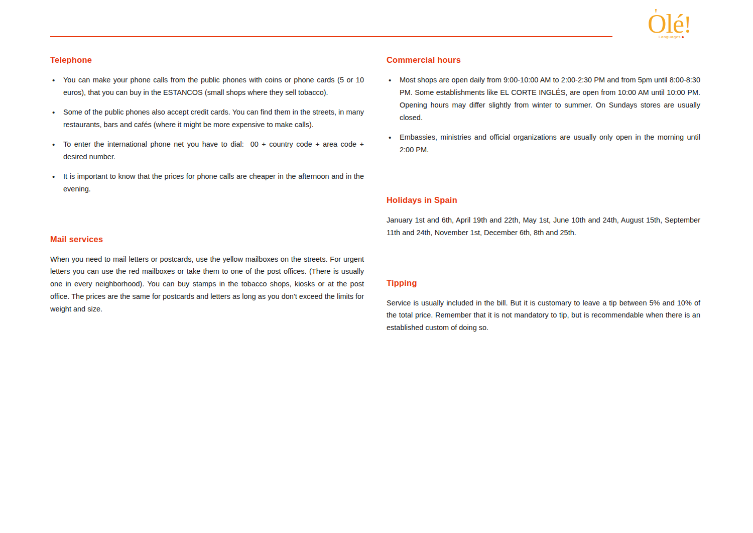'Olé!
Languages
Telephone
You can make your phone calls from the public phones with coins or phone cards (5 or 10 euros), that you can buy in the ESTANCOS (small shops where they sell tobacco).
Some of the public phones also accept credit cards. You can find them in the streets, in many restaurants, bars and cafés (where it might be more expensive to make calls).
To enter the international phone net you have to dial: 00 + country code + area code + desired number.
It is important to know that the prices for phone calls are cheaper in the afternoon and in the evening.
Mail services
When you need to mail letters or postcards, use the yellow mailboxes on the streets. For urgent letters you can use the red mailboxes or take them to one of the post offices. (There is usually one in every neighborhood). You can buy stamps in the tobacco shops, kiosks or at the post office. The prices are the same for postcards and letters as long as you don't exceed the limits for weight and size.
Commercial hours
Most shops are open daily from 9:00-10:00 AM to 2:00-2:30 PM and from 5pm until 8:00-8:30 PM. Some establishments like EL CORTE INGLÉS, are open from 10:00 AM until 10:00 PM. Opening hours may differ slightly from winter to summer. On Sundays stores are usually closed.
Embassies, ministries and official organizations are usually only open in the morning until 2:00 PM.
Holidays in Spain
January 1st and 6th, April 19th and 22th, May 1st, June 10th and 24th, August 15th, September 11th and 24th, November 1st, December 6th, 8th and 25th.
Tipping
Service is usually included in the bill. But it is customary to leave a tip between 5% and 10% of the total price. Remember that it is not mandatory to tip, but is recommendable when there is an established custom of doing so.